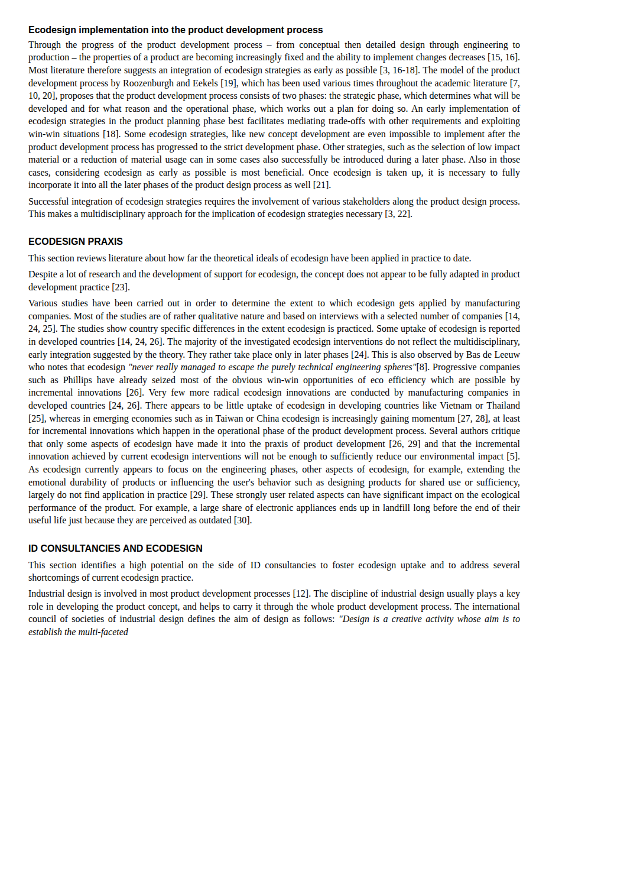Ecodesign implementation into the product development process
Through the progress of the product development process – from conceptual then detailed design through engineering to production – the properties of a product are becoming increasingly fixed and the ability to implement changes decreases [15, 16]. Most literature therefore suggests an integration of ecodesign strategies as early as possible [3, 16-18]. The model of the product development process by Roozenburgh and Eekels [19], which has been used various times throughout the academic literature [7, 10, 20], proposes that the product development process consists of two phases: the strategic phase, which determines what will be developed and for what reason and the operational phase, which works out a plan for doing so. An early implementation of ecodesign strategies in the product planning phase best facilitates mediating trade-offs with other requirements and exploiting win-win situations [18]. Some ecodesign strategies, like new concept development are even impossible to implement after the product development process has progressed to the strict development phase. Other strategies, such as the selection of low impact material or a reduction of material usage can in some cases also successfully be introduced during a later phase. Also in those cases, considering ecodesign as early as possible is most beneficial. Once ecodesign is taken up, it is necessary to fully incorporate it into all the later phases of the product design process as well [21].
Successful integration of ecodesign strategies requires the involvement of various stakeholders along the product design process. This makes a multidisciplinary approach for the implication of ecodesign strategies necessary [3, 22].
ECODESIGN PRAXIS
This section reviews literature about how far the theoretical ideals of ecodesign have been applied in practice to date.
Despite a lot of research and the development of support for ecodesign, the concept does not appear to be fully adapted in product development practice [23].
Various studies have been carried out in order to determine the extent to which ecodesign gets applied by manufacturing companies. Most of the studies are of rather qualitative nature and based on interviews with a selected number of companies [14, 24, 25]. The studies show country specific differences in the extent ecodesign is practiced. Some uptake of ecodesign is reported in developed countries [14, 24, 26]. The majority of the investigated ecodesign interventions do not reflect the multidisciplinary, early integration suggested by the theory. They rather take place only in later phases [24]. This is also observed by Bas de Leeuw who notes that ecodesign "never really managed to escape the purely technical engineering spheres"[8]. Progressive companies such as Phillips have already seized most of the obvious win-win opportunities of eco efficiency which are possible by incremental innovations [26]. Very few more radical ecodesign innovations are conducted by manufacturing companies in developed countries [24, 26]. There appears to be little uptake of ecodesign in developing countries like Vietnam or Thailand [25], whereas in emerging economies such as in Taiwan or China ecodesign is increasingly gaining momentum [27, 28], at least for incremental innovations which happen in the operational phase of the product development process. Several authors critique that only some aspects of ecodesign have made it into the praxis of product development [26, 29] and that the incremental innovation achieved by current ecodesign interventions will not be enough to sufficiently reduce our environmental impact [5]. As ecodesign currently appears to focus on the engineering phases, other aspects of ecodesign, for example, extending the emotional durability of products or influencing the user's behavior such as designing products for shared use or sufficiency, largely do not find application in practice [29]. These strongly user related aspects can have significant impact on the ecological performance of the product. For example, a large share of electronic appliances ends up in landfill long before the end of their useful life just because they are perceived as outdated [30].
ID CONSULTANCIES AND ECODESIGN
This section identifies a high potential on the side of ID consultancies to foster ecodesign uptake and to address several shortcomings of current ecodesign practice.
Industrial design is involved in most product development processes [12]. The discipline of industrial design usually plays a key role in developing the product concept, and helps to carry it through the whole product development process. The international council of societies of industrial design defines the aim of design as follows: "Design is a creative activity whose aim is to establish the multi-faceted